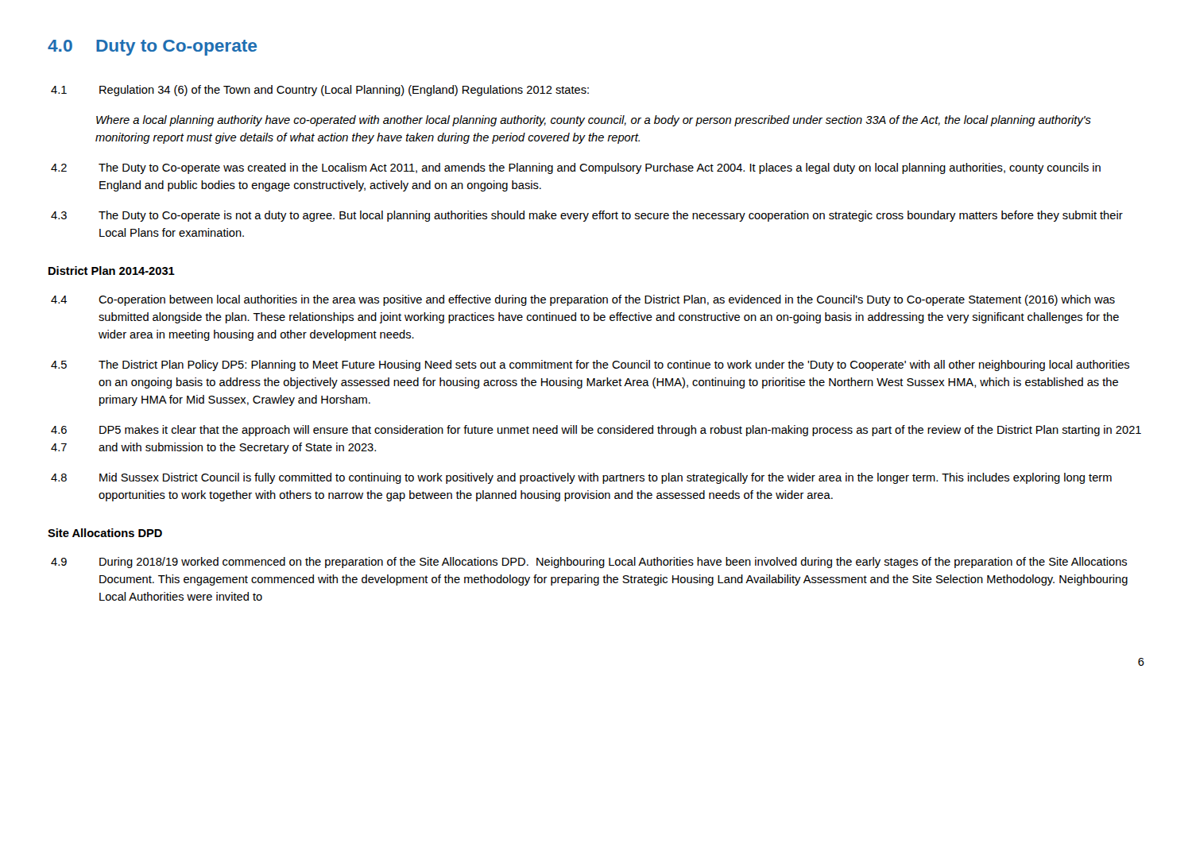4.0 Duty to Co-operate
4.1
Regulation 34 (6) of the Town and Country (Local Planning) (England) Regulations 2012 states:
Where a local planning authority have co-operated with another local planning authority, county council, or a body or person prescribed under section 33A of the Act, the local planning authority's monitoring report must give details of what action they have taken during the period covered by the report.
4.2
The Duty to Co-operate was created in the Localism Act 2011, and amends the Planning and Compulsory Purchase Act 2004. It places a legal duty on local planning authorities, county councils in England and public bodies to engage constructively, actively and on an ongoing basis.
4.3
The Duty to Co-operate is not a duty to agree. But local planning authorities should make every effort to secure the necessary cooperation on strategic cross boundary matters before they submit their Local Plans for examination.
District Plan 2014-2031
4.4
Co-operation between local authorities in the area was positive and effective during the preparation of the District Plan, as evidenced in the Council's Duty to Co-operate Statement (2016) which was submitted alongside the plan. These relationships and joint working practices have continued to be effective and constructive on an on-going basis in addressing the very significant challenges for the wider area in meeting housing and other development needs.
4.5
The District Plan Policy DP5: Planning to Meet Future Housing Need sets out a commitment for the Council to continue to work under the 'Duty to Cooperate' with all other neighbouring local authorities on an ongoing basis to address the objectively assessed need for housing across the Housing Market Area (HMA), continuing to prioritise the Northern West Sussex HMA, which is established as the primary HMA for Mid Sussex, Crawley and Horsham.
4.64.7
DP5 makes it clear that the approach will ensure that consideration for future unmet need will be considered through a robust plan-making process as part of the review of the District Plan starting in 2021 and with submission to the Secretary of State in 2023.
4.8
Mid Sussex District Council is fully committed to continuing to work positively and proactively with partners to plan strategically for the wider area in the longer term. This includes exploring long term opportunities to work together with others to narrow the gap between the planned housing provision and the assessed needs of the wider area.
Site Allocations DPD
4.9
During 2018/19 worked commenced on the preparation of the Site Allocations DPD. Neighbouring Local Authorities have been involved during the early stages of the preparation of the Site Allocations Document. This engagement commenced with the development of the methodology for preparing the Strategic Housing Land Availability Assessment and the Site Selection Methodology. Neighbouring Local Authorities were invited to
6